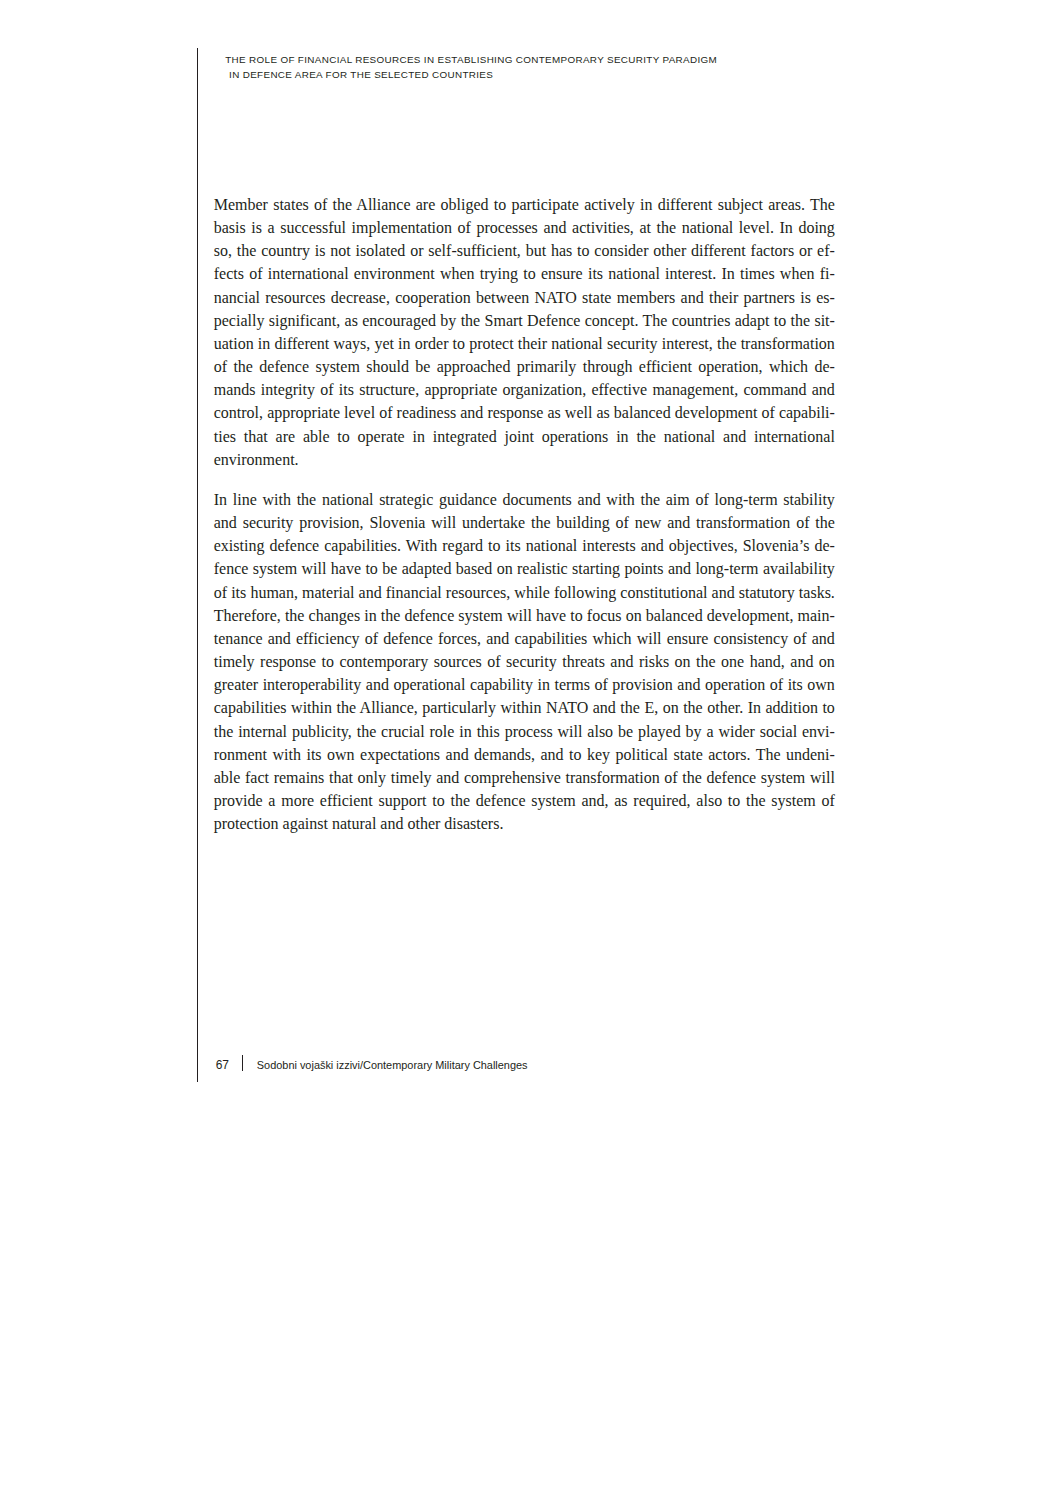The role of financial resources in establishing contemporary security paradigm in defence area for the selected countries
Member states of the Alliance are obliged to participate actively in different subject areas. The basis is a successful implementation of processes and activities, at the national level. In doing so, the country is not isolated or self-sufficient, but has to consider other different factors or effects of international environment when trying to ensure its national interest. In times when financial resources decrease, cooperation between NATO state members and their partners is especially significant, as encouraged by the Smart Defence concept. The countries adapt to the situation in different ways, yet in order to protect their national security interest, the transformation of the defence system should be approached primarily through efficient operation, which demands integrity of its structure, appropriate organization, effective management, command and control, appropriate level of readiness and response as well as balanced development of capabilities that are able to operate in integrated joint operations in the national and international environment.
In line with the national strategic guidance documents and with the aim of long-term stability and security provision, Slovenia will undertake the building of new and transformation of the existing defence capabilities. With regard to its national interests and objectives, Slovenia’s defence system will have to be adapted based on realistic starting points and long-term availability of its human, material and financial resources, while following constitutional and statutory tasks. Therefore, the changes in the defence system will have to focus on balanced development, maintenance and efficiency of defence forces, and capabilities which will ensure consistency of and timely response to contemporary sources of security threats and risks on the one hand, and on greater interoperability and operational capability in terms of provision and operation of its own capabilities within the Alliance, particularly within NATO and the E, on the other. In addition to the internal publicity, the crucial role in this process will also be played by a wider social environment with its own expectations and demands, and to key political state actors. The undeniable fact remains that only timely and comprehensive transformation of the defence system will provide a more efficient support to the defence system and, as required, also to the system of protection against natural and other disasters.
67 Sodobni vojaški izzivi/Contemporary Military Challenges